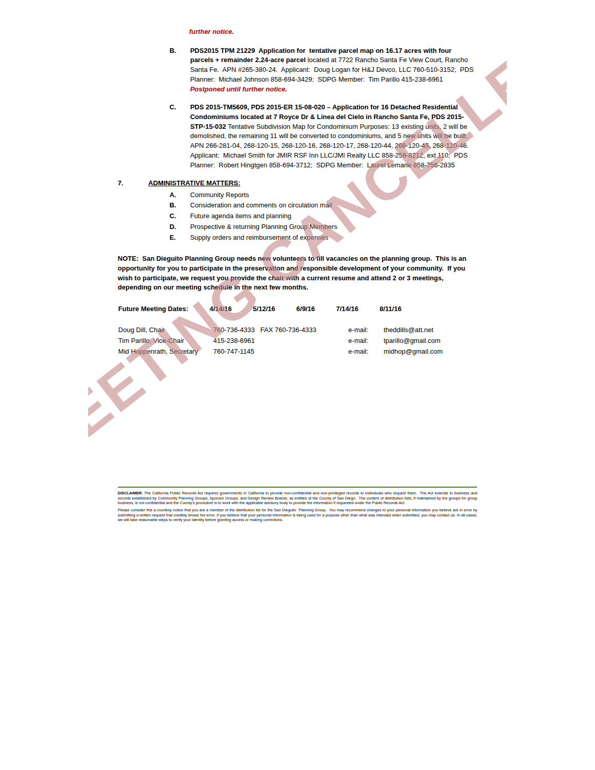MEETING CANCELLED
further notice.
B.
PDS2015 TPM 21229 Application for tentative parcel map on 16.17 acres with four parcels + remainder 2.24-acre parcel located at 7722 Rancho Santa Fe View Court, Rancho Santa Fe. APN #265-380-24. Applicant: Doug Logan for H&J Devco, LLC 760-510-3152; PDS Planner: Michael Johnson 858-694-3429; SDPG Member: Tim Parillo 415-238-6961 Postponed until further notice.
C.
PDS 2015-TM5609, PDS 2015-ER 15-08-020 – Application for 16 Detached Residential Condominiums located at 7 Royce Dr & Linea del Cielo in Rancho Santa Fe, PDS 2015-STP-15-032 Tentative Subdivision Map for Condominium Purposes: 13 existing units, 2 will be demolished, the remaining 11 will be converted to condominiums, and 5 new units will be built. APN 266-281-04, 268-120-15, 268-120-16, 268-120-17, 268-120-44, 268-120-45, 268-120-46. Applicant: Michael Smith for JMIR RSF Inn LLC/JMI Realty LLC 858-259-8212, ext 110; PDS Planner: Robert Hingtgen 858-694-3712; SDPG Member: Laurel Lemarie 858-756-2835
7.
ADMINISTRATIVE MATTERS:
A.
Community Reports
B.
Consideration and comments on circulation mail
C.
Future agenda items and planning
D.
Prospective & returning Planning Group Members
E.
Supply orders and reimbursement of expenses
NOTE: San Dieguito Planning Group needs new volunteers to fill vacancies on the planning group. This is an opportunity for you to participate in the preservation and responsible development of your community. If you wish to participate, we request you provide the chair with a current resume and attend 2 or 3 meetings, depending on our meeting schedule in the next few months.
| Future Meeting Dates: | 4/14/16 | 5/12/16 | 6/9/16 | 7/14/16 | 8/11/16 |
| Doug Dill, Chair | 760-736-4333 FAX 760-736-4333 | e-mail: | theddills@att.net |
| Tim Parillo, Vice-Chair | 415-238-6961 | e-mail: | tparillo@gmail.com |
| Mid Hoppenrath, Secretary | 760-747-1145 | e-mail: | midhop@gmail.com |
DISCLAIMER: The California Public Records Act requires governments in California to provide non-confidential and non-privileged records to individuals who request them. The Act extends to business and records established by Community Planning Groups, Sponsor Groups, and Design Review Boards, as entities of the County of San Diego. The content of distribution lists, if maintained by the groups for group business, is not confidential and the County’s procedure is to work with the applicable advisory body to provide the information if requested under the Public Records Act.
Please consider this a courtesy notice that you are a member of the distribution list for the San Dieguito Planning Group. You may recommend changes to your personal information you believe are in error by submitting a written request that credibly shows the error. If you believe that your personal information is being used for a purpose other than what was intended when submitted, you may contact us. In all cases, we will take reasonable steps to verify your identity before granting access or making corrections.